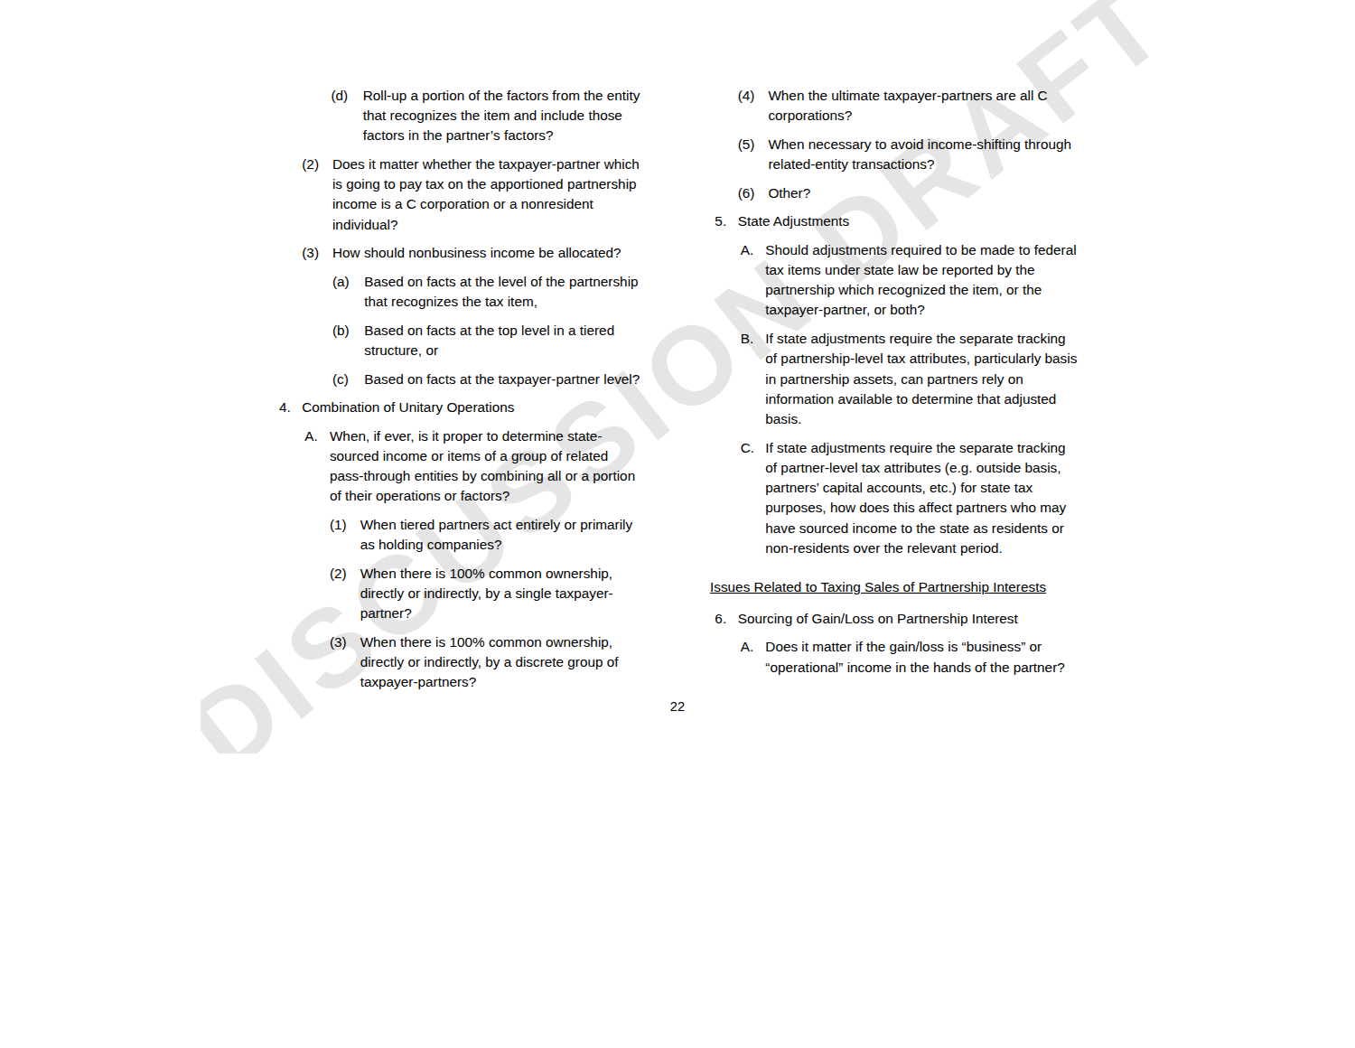DISCUSSION DRAFT
(d) Roll-up a portion of the factors from the entity that recognizes the item and include those factors in the partner’s factors?
(2) Does it matter whether the taxpayer-partner which is going to pay tax on the apportioned partnership income is a C corporation or a nonresident individual?
(3) How should nonbusiness income be allocated?
(a) Based on facts at the level of the partnership that recognizes the tax item,
(b) Based on facts at the top level in a tiered structure, or
(c) Based on facts at the taxpayer-partner level?
4. Combination of Unitary Operations
A. When, if ever, is it proper to determine state-sourced income or items of a group of related pass-through entities by combining all or a portion of their operations or factors?
(1) When tiered partners act entirely or primarily as holding companies?
(2) When there is 100% common ownership, directly or indirectly, by a single taxpayer-partner?
(3) When there is 100% common ownership, directly or indirectly, by a discrete group of taxpayer-partners?
(4) When the ultimate taxpayer-partners are all C corporations?
(5) When necessary to avoid income-shifting through related-entity transactions?
(6) Other?
5. State Adjustments
A. Should adjustments required to be made to federal tax items under state law be reported by the partnership which recognized the item, or the taxpayer-partner, or both?
B. If state adjustments require the separate tracking of partnership-level tax attributes, particularly basis in partnership assets, can partners rely on information available to determine that adjusted basis.
C. If state adjustments require the separate tracking of partner-level tax attributes (e.g. outside basis, partners’ capital accounts, etc.) for state tax purposes, how does this affect partners who may have sourced income to the state as residents or non-residents over the relevant period.
Issues Related to Taxing Sales of Partnership Interests
6. Sourcing of Gain/Loss on Partnership Interest
A. Does it matter if the gain/loss is “business” or “operational” income in the hands of the partner?
22